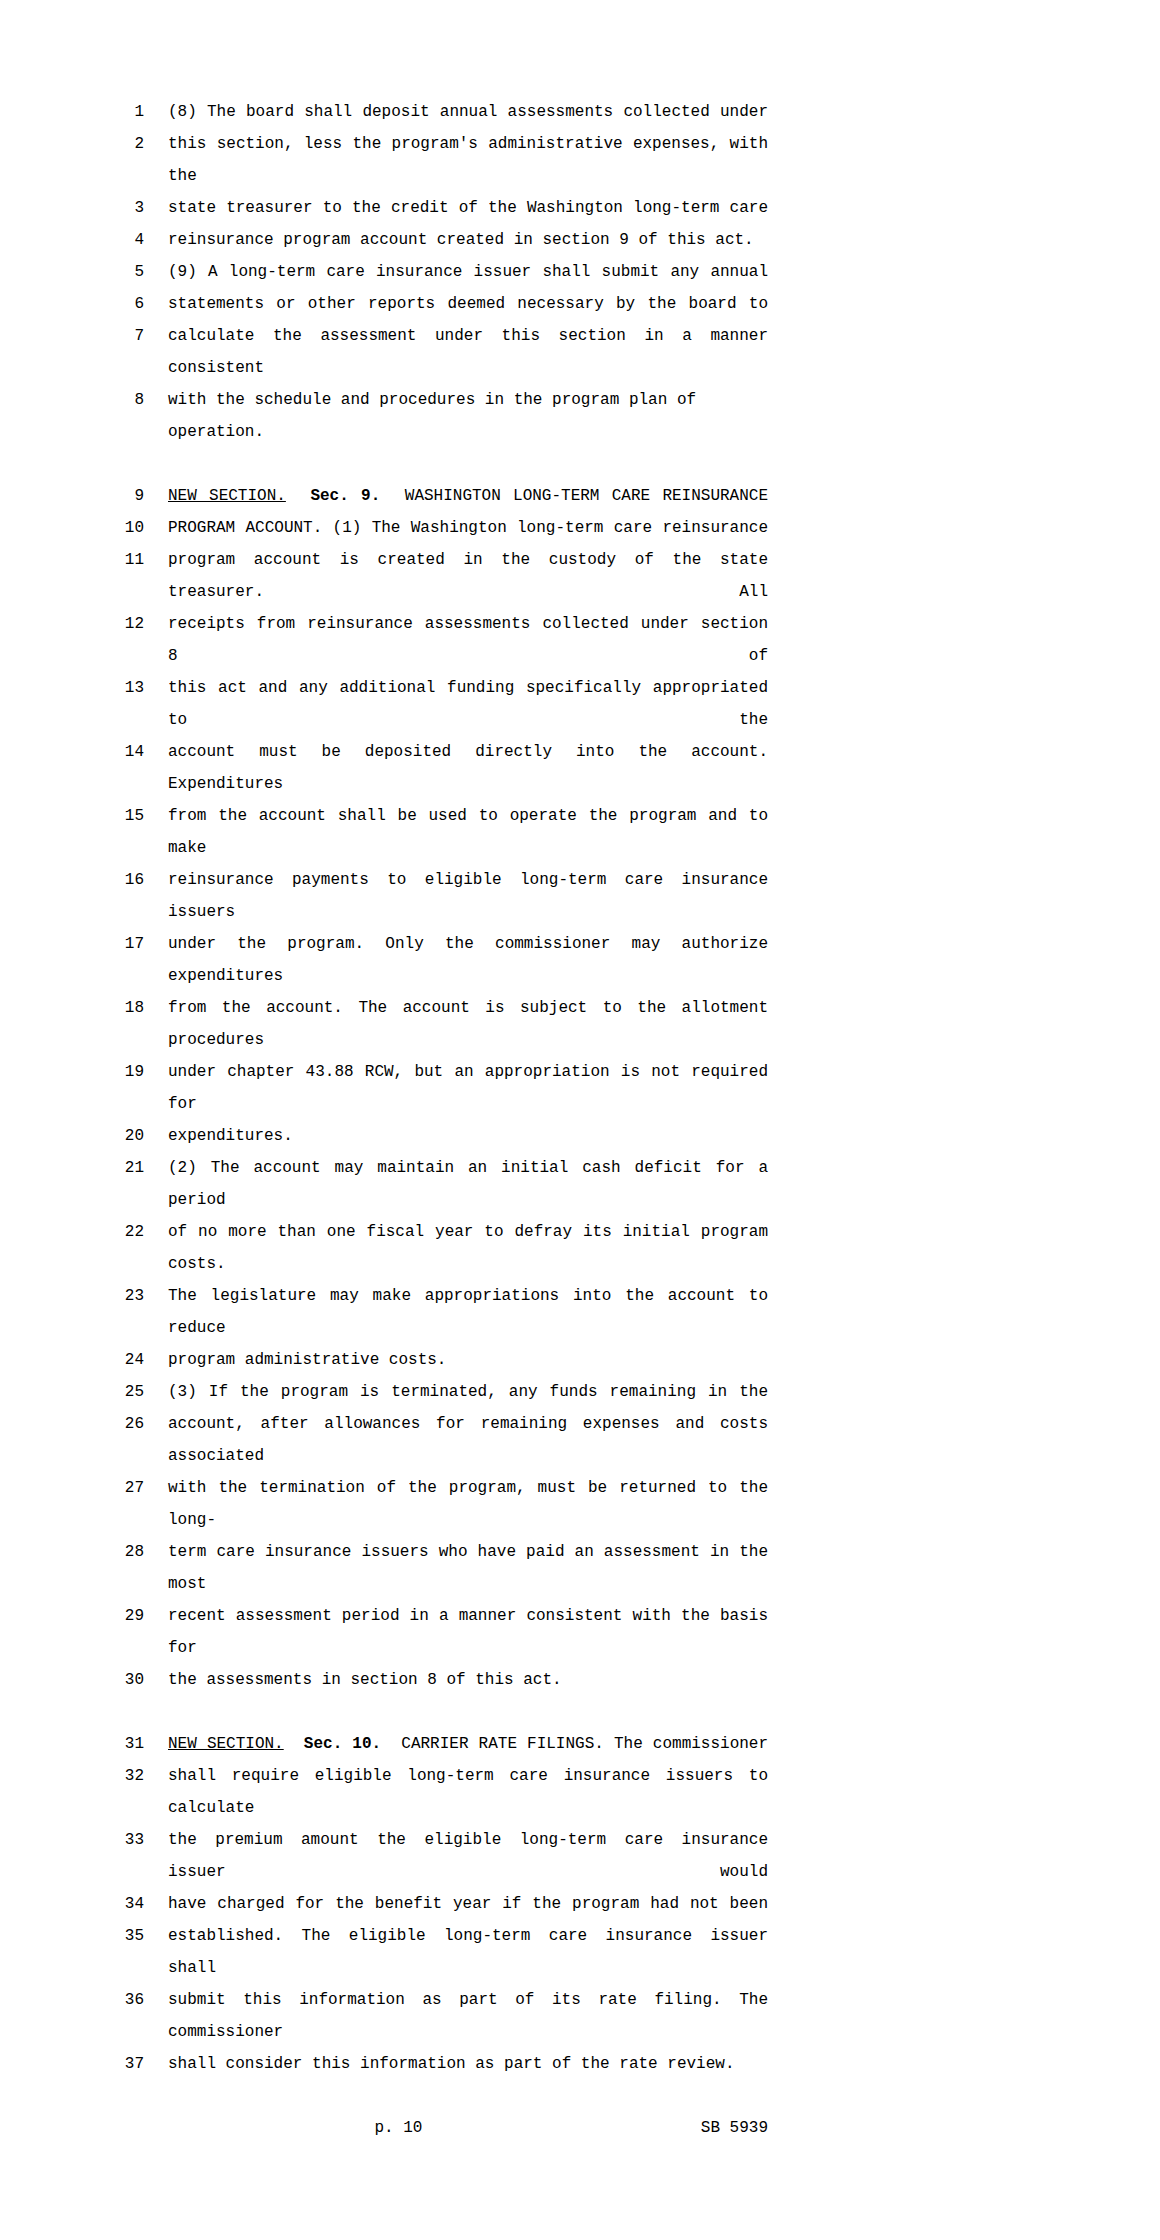1(8) The board shall deposit annual assessments collected under
2 this section, less the program's administrative expenses, with the
3 state treasurer to the credit of the Washington long-term care
4 reinsurance program account created in section 9 of this act.
5(9) A long-term care insurance issuer shall submit any annual
6 statements or other reports deemed necessary by the board to
7 calculate the assessment under this section in a manner consistent
8 with the schedule and procedures in the program plan of operation.
9 NEW SECTION. Sec. 9. WASHINGTON LONG-TERM CARE REINSURANCE
10 PROGRAM ACCOUNT. (1) The Washington long-term care reinsurance
11 program account is created in the custody of the state treasurer. All
12 receipts from reinsurance assessments collected under section 8 of
13 this act and any additional funding specifically appropriated to the
14 account must be deposited directly into the account. Expenditures
15 from the account shall be used to operate the program and to make
16 reinsurance payments to eligible long-term care insurance issuers
17 under the program. Only the commissioner may authorize expenditures
18 from the account. The account is subject to the allotment procedures
19 under chapter 43.88 RCW, but an appropriation is not required for
20 expenditures.
21(2) The account may maintain an initial cash deficit for a period
22 of no more than one fiscal year to defray its initial program costs.
23 The legislature may make appropriations into the account to reduce
24 program administrative costs.
25(3) If the program is terminated, any funds remaining in the
26 account, after allowances for remaining expenses and costs associated
27 with the termination of the program, must be returned to the long-
28 term care insurance issuers who have paid an assessment in the most
29 recent assessment period in a manner consistent with the basis for
30 the assessments in section 8 of this act.
31 NEW SECTION. Sec. 10. CARRIER RATE FILINGS. The commissioner
32 shall require eligible long-term care insurance issuers to calculate
33 the premium amount the eligible long-term care insurance issuer would
34 have charged for the benefit year if the program had not been
35 established. The eligible long-term care insurance issuer shall
36 submit this information as part of its rate filing. The commissioner
37 shall consider this information as part of the rate review.
p. 10SB 5939